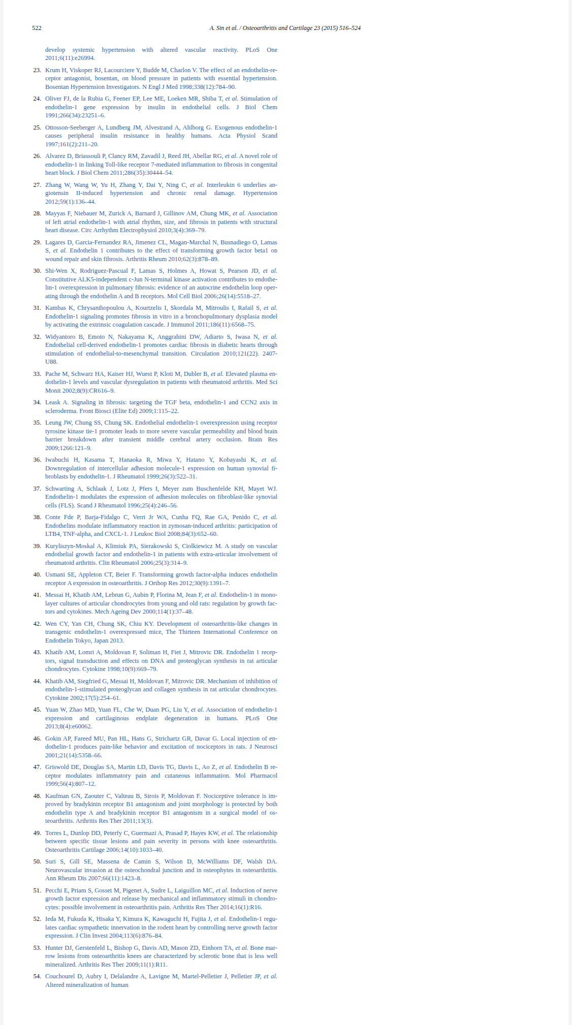522 A. Sin et al. / Osteoarthritis and Cartilage 23 (2015) 516–524
develop systemic hypertension with altered vascular reactivity. PLoS One 2011;6(11):e26994.
23. Krum H, Viskoper RJ, Lacourciere Y, Budde M, Charlon V. The effect of an endothelin-receptor antagonist, bosentan, on blood pressure in patients with essential hypertension. Bosentan Hypertension Investigators. N Engl J Med 1998;338(12):784–90.
24. Oliver FJ, de la Rubia G, Feener EP, Lee ME, Loeken MR, Shiba T, et al. Stimulation of endothelin-1 gene expression by insulin in endothelial cells. J Biol Chem 1991;266(34):23251–6.
25. Ottosson-Seeberger A, Lundberg JM, Alvestrand A, Ahlborg G. Exogenous endothelin-1 causes peripheral insulin resistance in healthy humans. Acta Physiol Scand 1997;161(2):211–20.
26. Alvarez D, Briassouli P, Clancy RM, Zavadil J, Reed JH, Abellar RG, et al. A novel role of endothelin-1 in linking Toll-like receptor 7-mediated inflammation to fibrosis in congenital heart block. J Biol Chem 2011;286(35):30444–54.
27. Zhang W, Wang W, Yu H, Zhang Y, Dai Y, Ning C, et al. Interleukin 6 underlies angiotensin II-induced hypertension and chronic renal damage. Hypertension 2012;59(1):136–44.
28. Mayyas F, Niebauer M, Zurick A, Barnard J, Gillinov AM, Chung MK, et al. Association of left atrial endothelin-1 with atrial rhythm, size, and fibrosis in patients with structural heart disease. Circ Arrhythm Electrophysiol 2010;3(4):369–79.
29. Lagares D, Garcia-Fernandez RA, Jimenez CL, Magan-Marchal N, Busnadiego O, Lamas S, et al. Endothelin 1 contributes to the effect of transforming growth factor beta1 on wound repair and skin fibrosis. Arthritis Rheum 2010;62(3):878–89.
30. Shi-Wen X, Rodriguez-Pascual F, Lamas S, Holmes A, Howat S, Pearson JD, et al. Constitutive ALK5-independent c-Jun N-terminal kinase activation contributes to endothelin-1 overexpression in pulmonary fibrosis: evidence of an autocrine endothelin loop operating through the endothelin A and B receptors. Mol Cell Biol 2006;26(14):5518–27.
31. Kambas K, Chrysanthopoulou A, Kourtzelis I, Skordala M, Mitroulis I, Rafail S, et al. Endothelin-1 signaling promotes fibrosis in vitro in a bronchopulmonary dysplasia model by activating the extrinsic coagulation cascade. J Immunol 2011;186(11):6568–75.
32. Widyantoro B, Emoto N, Nakayama K, Anggrahini DW, Adiarto S, Iwasa N, et al. Endothelial cell-derived endothelin-1 promotes cardiac fibrosis in diabetic hearts through stimulation of endothelial-to-mesenchymal transition. Circulation 2010;121(22). 2407-U88.
33. Pache M, Schwarz HA, Kaiser HJ, Wuest P, Kloti M, Dubler B, et al. Elevated plasma endothelin-1 levels and vascular dysregulation in patients with rheumatoid arthritis. Med Sci Monit 2002;8(9):CR616–9.
34. Leask A. Signaling in fibrosis: targeting the TGF beta, endothelin-1 and CCN2 axis in scleroderma. Front Biosci (Elite Ed) 2009;1:115–22.
35. Leung JW, Chung SS, Chung SK. Endothelial endothelin-1 overexpression using receptor tyrosine kinase tie-1 promoter leads to more severe vascular permeability and blood brain barrier breakdown after transient middle cerebral artery occlusion. Brain Res 2009;1266:121–9.
36. Iwabuchi H, Kasama T, Hanaoka R, Miwa Y, Hatano Y, Kobayashi K, et al. Downregulation of intercellular adhesion molecule-1 expression on human synovial fibroblasts by endothelin-1. J Rheumatol 1999;26(3):522–31.
37. Schwarting A, Schlaak J, Lotz J, Pfers I, Meyer zum Buschenfelde KH, Mayet WJ. Endothelin-1 modulates the expression of adhesion molecules on fibroblast-like synovial cells (FLS). Scand J Rheumatol 1996;25(4):246–56.
38. Conte Fde P, Barja-Fidalgo C, Verri Jr WA, Cunha FQ, Rae GA, Penido C, et al. Endothelins modulate inflammatory reaction in zymosan-induced arthritis: participation of LTB4, TNF-alpha, and CXCL-1. J Leukoc Biol 2008;84(3):652–60.
39. Kuryliszyn-Moskal A, Klimiuk PA, Sierakowski S, Ciolkiewicz M. A study on vascular endothelial growth factor and endothelin-1 in patients with extra-articular involvement of rheumatoid arthritis. Clin Rheumatol 2006;25(3):314–9.
40. Usmani SE, Appleton CT, Beier F. Transforming growth factor-alpha induces endothelin receptor A expression in osteoarthritis. J Orthop Res 2012;30(9):1391–7.
41. Messai H, Khatib AM, Lebrun G, Aubin P, Florina M, Jean F, et al. Endothelin-1 in monolayer cultures of articular chondrocytes from young and old rats: regulation by growth factors and cytokines. Mech Ageing Dev 2000;114(1):37–48.
42. Wen CY, Yan CH, Chung SK, Chiu KY. Development of osteoarthritis-like changes in transgenic endothelin-1 overexpressed mice, The Thirteen International Conference on Endothelin Tokyo, Japan 2013.
43. Khatib AM, Lomri A, Moldovan F, Soliman H, Fiet J, Mitrovic DR. Endothelin 1 receptors, signal transduction and effects on DNA and proteoglycan synthesis in rat articular chondrocytes. Cytokine 1998;10(9):669–79.
44. Khatib AM, Siegfried G, Messai H, Moldovan F, Mitrovic DR. Mechanism of inhibition of endothelin-1-stimulated proteoglycan and collagen synthesis in rat articular chondrocytes. Cytokine 2002;17(5):254–61.
45. Yuan W, Zhao MD, Yuan FL, Che W, Duan PG, Liu Y, et al. Association of endothelin-1 expression and cartilaginous endplate degeneration in humans. PLoS One 2013;8(4):e60062.
46. Gokin AP, Fareed MU, Pan HL, Hans G, Strichartz GR, Davar G. Local injection of endothelin-1 produces pain-like behavior and excitation of nociceptors in rats. J Neurosci 2001;21(14):5358–66.
47. Griswold DE, Douglas SA, Martin LD, Davis TG, Davis L, Ao Z, et al. Endothelin B receptor modulates inflammatory pain and cutaneous inflammation. Mol Pharmacol 1999;56(4):807–12.
48. Kaufman GN, Zaouter C, Valteau B, Sirois P, Moldovan F. Nociceptive tolerance is improved by bradykinin receptor B1 antagonism and joint morphology is protected by both endothelin type A and bradykinin receptor B1 antagonism in a surgical model of osteoarthritis. Arthritis Res Ther 2011;13(3).
49. Torres L, Dunlop DD, Peterfy C, Guermazi A, Prasad P, Hayes KW, et al. The relationship between specific tissue lesions and pain severity in persons with knee osteoarthritis. Osteoarthritis Cartilage 2006;14(10):1033–40.
50. Suri S, Gill SE, Massena de Camin S, Wilson D, McWilliams DF, Walsh DA. Neurovascular invasion at the osteochondral junction and in osteophytes in osteoarthritis. Ann Rheum Dis 2007;66(11):1423–8.
51. Pecchi E, Priam S, Gosset M, Pigenet A, Sudre L, Laiguillon MC, et al. Induction of nerve growth factor expression and release by mechanical and inflammatory stimuli in chondrocytes: possible involvement in osteoarthritis pain. Arthritis Res Ther 2014;16(1):R16.
52. Ieda M, Fukuda K, Hisaka Y, Kimura K, Kawaguchi H, Fujita J, et al. Endothelin-1 regulates cardiac sympathetic innervation in the rodent heart by controlling nerve growth factor expression. J Clin Invest 2004;113(6):876–84.
53. Hunter DJ, Gerstenfeld L, Bishop G, Davis AD, Mason ZD, Einhorn TA, et al. Bone marrow lesions from osteoarthritis knees are characterized by sclerotic bone that is less well mineralized. Arthritis Res Ther 2009;11(1):R11.
54. Couchourel D, Aubry I, Delalandre A, Lavigne M, Martel-Pelletier J, Pelletier JP, et al. Altered mineralization of human